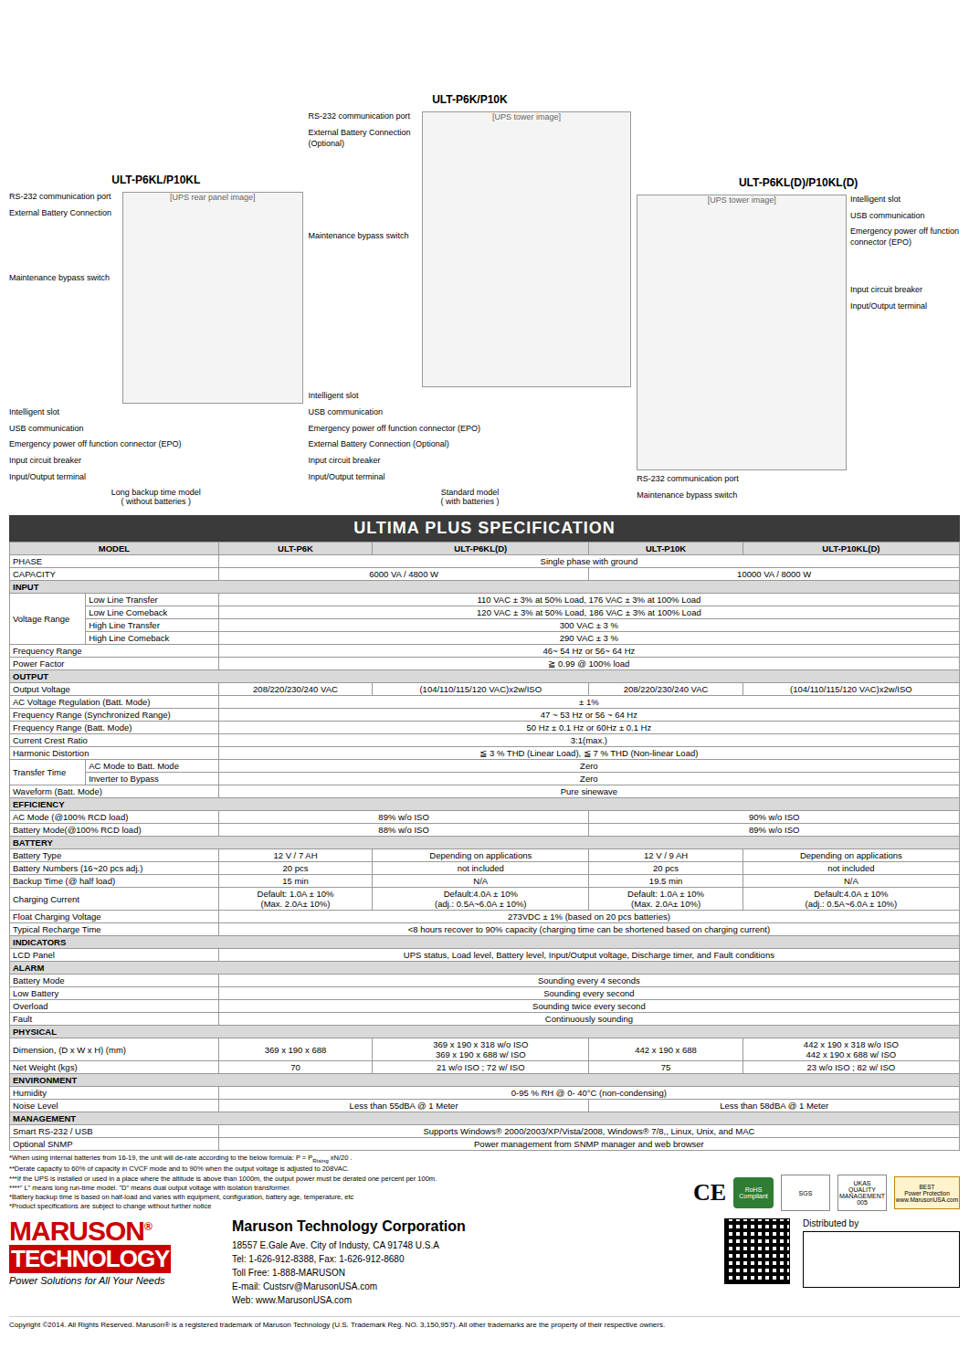ULT-P6KL/P10KL
RS-232 communication port
External Battery Connection
Maintenance bypass switch
[UPS rear panel image]
Intelligent slot
USB communication
Emergency power off function connector (EPO)
Input circuit breaker
Input/Output terminal
Long backup time model
( without batteries )
ULT-P6K/P10K
RS-232 communication port
External Battery Connection (Optional)
Maintenance bypass switch
[UPS tower image]
Intelligent slot
USB communication
Emergency power off function connector (EPO)
External Battery Connection (Optional)
Input circuit breaker
Input/Output terminal
Standard model
( with batteries )
ULT-P6KL(D)/P10KL(D)
[UPS tower image]
Intelligent slot
USB communication
Emergency power off function connector (EPO)
Input circuit breaker
Input/Output terminal
RS-232 communication port
Maintenance bypass switch
ULTIMA PLUS SPECIFICATION
| MODEL | ULT-P6K | ULT-P6KL(D) | ULT-P10K | ULT-P10KL(D) |
| --- | --- | --- | --- | --- |
| PHASE | Single phase with ground |
| CAPACITY | 6000 VA / 4800 W | 10000 VA / 8000 W |
| INPUT |
| Voltage Range | Low Line Transfer | 110 VAC ± 3% at 50% Load, 176 VAC ± 3% at 100% Load |
| Low Line Comeback | 120 VAC ± 3% at 50% Load, 186 VAC ± 3% at 100% Load |
| High Line Transfer | 300 VAC ± 3 % |
| High Line Comeback | 290 VAC ± 3 % |
| Frequency Range | 46~ 54 Hz or 56~ 64 Hz |
| Power Factor | ≧ 0.99 @ 100% load |
| OUTPUT |
| Output Voltage | 208/220/230/240 VAC | (104/110/115/120 VAC)x2w/ISO | 208/220/230/240 VAC | (104/110/115/120 VAC)x2w/ISO |
| AC Voltage Regulation (Batt. Mode) | ± 1% |
| Frequency Range (Synchronized Range) | 47 ~ 53 Hz or 56 ~ 64 Hz |
| Frequency Range (Batt. Mode) | 50 Hz ± 0.1 Hz or 60Hz ± 0.1 Hz |
| Current Crest Ratio | 3:1(max.) |
| Harmonic Distortion | ≦ 3 % THD (Linear Load), ≦ 7 % THD (Non-linear Load) |
| Transfer Time | AC Mode to Batt. Mode | Zero |
| Inverter to Bypass | Zero |
| Waveform (Batt. Mode) | Pure sinewave |
| EFFICIENCY |
| AC Mode (@100% RCD load) | 89% w/o ISO | 90% w/o ISO |
| Battery Mode(@100% RCD load) | 88% w/o ISO | 89% w/o ISO |
| BATTERY |
| Battery Type | 12 V / 7 AH | Depending on applications | 12 V / 9 AH | Depending on applications |
| Battery Numbers (16~20 pcs adj.) | 20 pcs | not included | 20 pcs | not included |
| Backup Time (@ half load) | 15 min | N/A | 19.5 min | N/A |
| Charging Current | Default: 1.0A ± 10% (Max. 2.0A± 10%) | Default:4.0A ± 10% (adj.: 0.5A~6.0A ± 10%) | Default: 1.0A ± 10% (Max. 2.0A± 10%) | Default:4.0A ± 10% (adj.: 0.5A~6.0A ± 10%) |
| Float Charging Voltage | 273VDC ± 1% (based on 20 pcs batteries) |
| Typical Recharge Time | <8 hours recover to 90% capacity (charging time can be shortened based on charging current) |
| INDICATORS |
| LCD Panel | UPS status, Load level, Battery level, Input/Output voltage, Discharge timer, and Fault conditions |
| ALARM |
| Battery Mode | Sounding every 4 seconds |
| Low Battery | Sounding every second |
| Overload | Sounding twice every second |
| Fault | Continuously sounding |
| PHYSICAL |
| Dimension, (D x W x H) (mm) | 369 x 190 x 688 | 369 x 190 x 318 w/o ISO 369 x 190 x 688 w/ ISO | 442 x 190 x 688 | 442 x 190 x 318 w/o ISO 442 x 190 x 688 w/ ISO |
| Net Weight (kgs) | 70 | 21 w/o ISO ; 72 w/ ISO | 75 | 23 w/o ISO ; 82 w/ ISO |
| ENVIRONMENT |
| Humidity | 0-95 % RH @ 0- 40°C (non-condensing) |
| Noise Level | Less than 55dBA @ 1 Meter | Less than 58dBA @ 1 Meter |
| MANAGEMENT |
| Smart RS-232 / USB | Supports Windows® 2000/2003/XP/Vista/2008, Windows® 7/8,, Linux, Unix, and MAC |
| Optional SNMP | Power management from SNMP manager and web browser |
*When using internal batteries from 16-19, the unit will de-rate according to the below formula: P = PRising xN/20 .
**Derate capacity to 60% of capacity in CVCF mode and to 90% when the output voltage is adjusted to 208VAC.
***If the UPS is installed or used in a place where the altitude is above than 1000m, the output power must be derated one percent per 100m.
****" L" means long run-time model. "D" means dual output voltage with isolation transformer.
*Battery backup time is based on half-load and varies with equipment, configuration, battery age, temperature, etc
*Product specifications are subject to change without further notice
CE
RoHS
Compliant
SGS
UKAS
QUALITY
MANAGEMENT
005
BEST
Power Protection
www.MarusonUSA.com
MARUSON®
TECHNOLOGY
Power Solutions for All Your Needs
Maruson Technology Corporation
18557 E.Gale Ave. City of Industy, CA 91748 U.S.A
Tel: 1-626-912-8388, Fax: 1-626-912-8680
Toll Free: 1-888-MARUSON
E-mail: Custsrv@MarusonUSA.com
Web: www.MarusonUSA.com
Distributed by
Copyright ©2014. All Rights Reserved. Maruson® is a registered trademark of Maruson Technology (U.S. Trademark Reg. NO. 3,150,957). All other trademarks are the property of their respective owners.